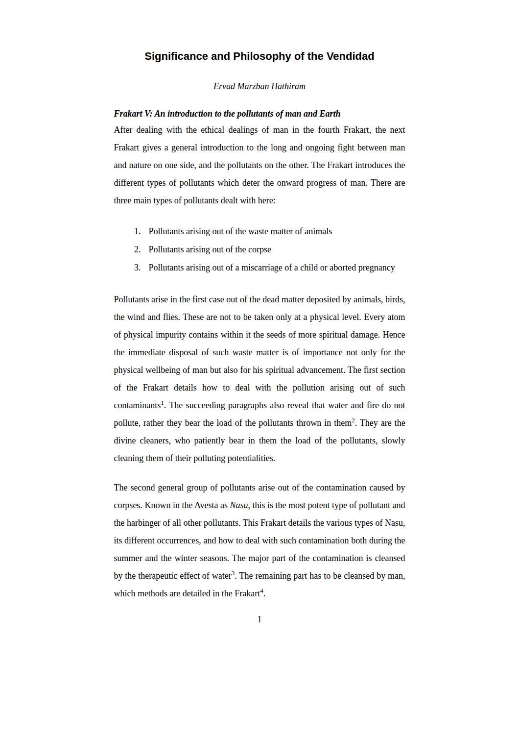Significance and Philosophy of the Vendidad
Ervad Marzban Hathiram
Frakart V: An introduction to the pollutants of man and Earth
After dealing with the ethical dealings of man in the fourth Frakart, the next Frakart gives a general introduction to the long and ongoing fight between man and nature on one side, and the pollutants on the other. The Frakart introduces the different types of pollutants which deter the onward progress of man. There are three main types of pollutants dealt with here:
Pollutants arising out of the waste matter of animals
Pollutants arising out of the corpse
Pollutants arising out of a miscarriage of a child or aborted pregnancy
Pollutants arise in the first case out of the dead matter deposited by animals, birds, the wind and flies. These are not to be taken only at a physical level. Every atom of physical impurity contains within it the seeds of more spiritual damage. Hence the immediate disposal of such waste matter is of importance not only for the physical wellbeing of man but also for his spiritual advancement. The first section of the Frakart details how to deal with the pollution arising out of such contaminants1. The succeeding paragraphs also reveal that water and fire do not pollute, rather they bear the load of the pollutants thrown in them2. They are the divine cleaners, who patiently bear in them the load of the pollutants, slowly cleaning them of their polluting potentialities.
The second general group of pollutants arise out of the contamination caused by corpses. Known in the Avesta as Nasu, this is the most potent type of pollutant and the harbinger of all other pollutants. This Frakart details the various types of Nasu, its different occurrences, and how to deal with such contamination both during the summer and the winter seasons. The major part of the contamination is cleansed by the therapeutic effect of water3. The remaining part has to be cleansed by man, which methods are detailed in the Frakart4.
1